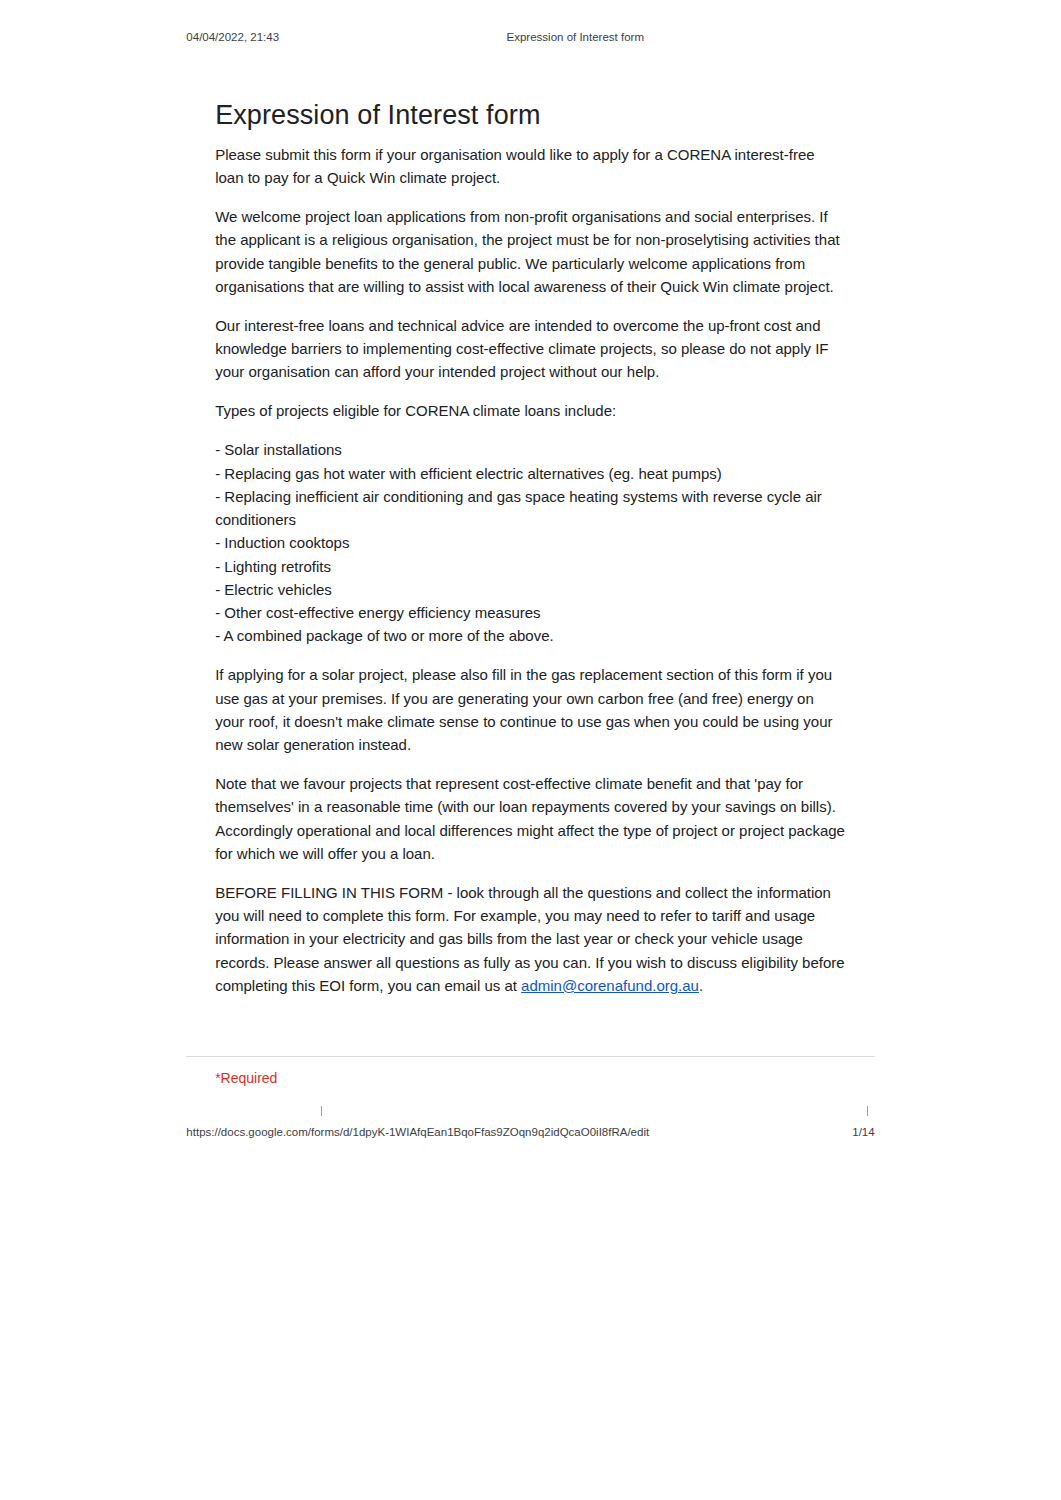04/04/2022, 21:43
Expression of Interest form
Expression of Interest form
Please submit this form if your organisation would like to apply for a CORENA interest-free loan to pay for a Quick Win climate project.
We welcome project loan applications from non-profit organisations and social enterprises. If the applicant is a religious organisation, the project must be for non-proselytising activities that provide tangible benefits to the general public. We particularly welcome applications from organisations that are willing to assist with local awareness of their Quick Win climate project.
Our interest-free loans and technical advice are intended to overcome the up-front cost and knowledge barriers to implementing cost-effective climate projects, so please do not apply IF your organisation can afford your intended project without our help.
Types of projects eligible for CORENA climate loans include:
- Solar installations
- Replacing gas hot water with efficient electric alternatives (eg. heat pumps)
- Replacing inefficient air conditioning and gas space heating systems with reverse cycle air conditioners
- Induction cooktops
- Lighting retrofits
- Electric vehicles
- Other cost-effective energy efficiency measures
- A combined package of two or more of the above.
If applying for a solar project, please also fill in the gas replacement section of this form if you use gas at your premises. If you are generating your own carbon free (and free) energy on your roof, it doesn't make climate sense to continue to use gas when you could be using your new solar generation instead.
Note that we favour projects that represent cost-effective climate benefit and that 'pay for themselves' in a reasonable time (with our loan repayments covered by your savings on bills). Accordingly operational and local differences might affect the type of project or project package for which we will offer you a loan.
BEFORE FILLING IN THIS FORM - look through all the questions and collect the information you will need to complete this form. For example, you may need to refer to tariff and usage information in your electricity and gas bills from the last year or check your vehicle usage records. Please answer all questions as fully as you can. If you wish to discuss eligibility before completing this EOI form, you can email us at admin@corenafund.org.au.
*Required
https://docs.google.com/forms/d/1dpyK-1WIAfqEan1BqoFfas9ZOqn9q2idQcaO0iI8fRA/edit
1/14